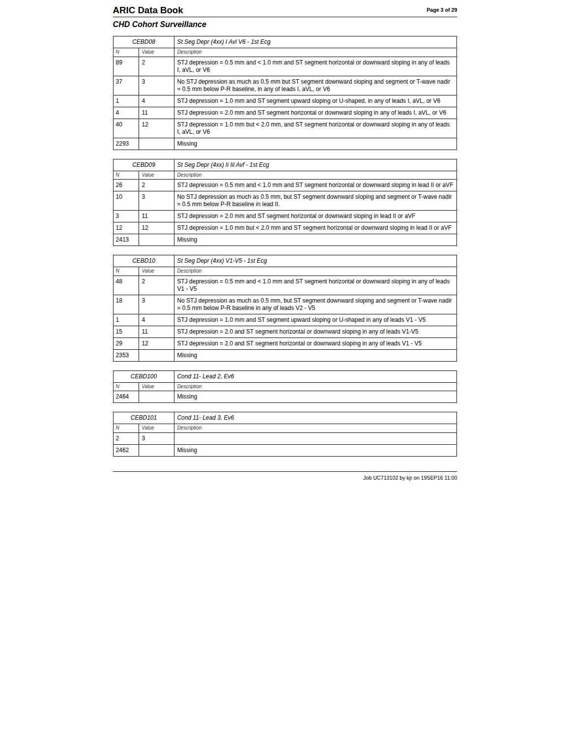ARIC Data Book Page 3 of 29
CHD Cohort Surveillance
| CEBD08 | St Seg Depr (4xx) I Avl V6 - 1st Ecg |
| N | Value | Description |
| 89 | 2 | STJ depression = 0.5 mm and < 1.0 mm and ST segment horizontal or downward sloping in any of leads I, aVL, or V6 |
| 37 | 3 | No STJ depression as much as 0.5 mm but ST segment downward sloping and segment or T-wave nadir = 0.5 mm below P-R baseline, in any of leads I, aVL, or V6 |
| 1 | 4 | STJ depression = 1.0 mm and ST segment upward sloping or U-shaped, in any of leads I, aVL, or V6 |
| 4 | 11 | STJ depression = 2.0 mm and ST segment horizontal or downward sloping in any of leads I, aVL, or V6 |
| 40 | 12 | STJ depression = 1.0 mm but < 2.0 mm, and ST segment horizontal or downward sloping in any of leads I, aVL, or V6 |
| 2293 | | Missing |
| CEBD09 | St Seg Depr (4xx) Ii Iii Avf - 1st Ecg |
| N | Value | Description |
| 26 | 2 | STJ depression = 0.5 mm and < 1.0 mm and ST segment horizontal or downward sloping in lead II or aVF |
| 10 | 3 | No STJ depression as much as 0.5 mm, but ST segment downward sloping and segment or T-wave nadir = 0.5 mm below P-R baseline in lead II. |
| 3 | 11 | STJ depression = 2.0 mm and ST segment horizontal or downward sloping in lead II or aVF |
| 12 | 12 | STJ depression = 1.0 mm but < 2.0 mm and ST segment horizontal or downward sloping in lead II or aVF |
| 2413 | | Missing |
| CEBD10 | St Seg Depr (4xx) V1-V5 - 1st Ecg |
| N | Value | Description |
| 48 | 2 | STJ depression = 0.5 mm and < 1.0 mm and ST segment horizontal or downward sloping in any of leads V1 - V5 |
| 18 | 3 | No STJ depression as much as 0.5 mm, but ST segment downward sloping and segment or T-wave nadir = 0.5 mm below P-R baseline in any of leads V2 - V5 |
| 1 | 4 | STJ depression = 1.0 mm and ST segment upward sloping or U-shaped in any of leads V1 - V5 |
| 15 | 11 | STJ depression = 2.0 and ST segment horizontal or downward sloping in any of leads V1-V5 |
| 29 | 12 | STJ depression = 2.0 and ST segment horizontal or downward sloping in any of leads V1 - V5 |
| 2353 | | Missing |
| CEBD100 | Cond 11- Lead 2, Ev6 |
| N | Value | Description |
| 2464 | | Missing |
| CEBD101 | Cond 11- Lead 3, Ev6 |
| N | Value | Description |
| 2 | 3 | |
| 2462 | | Missing |
Job UC713102 by kjr on 19SEP16 11:00